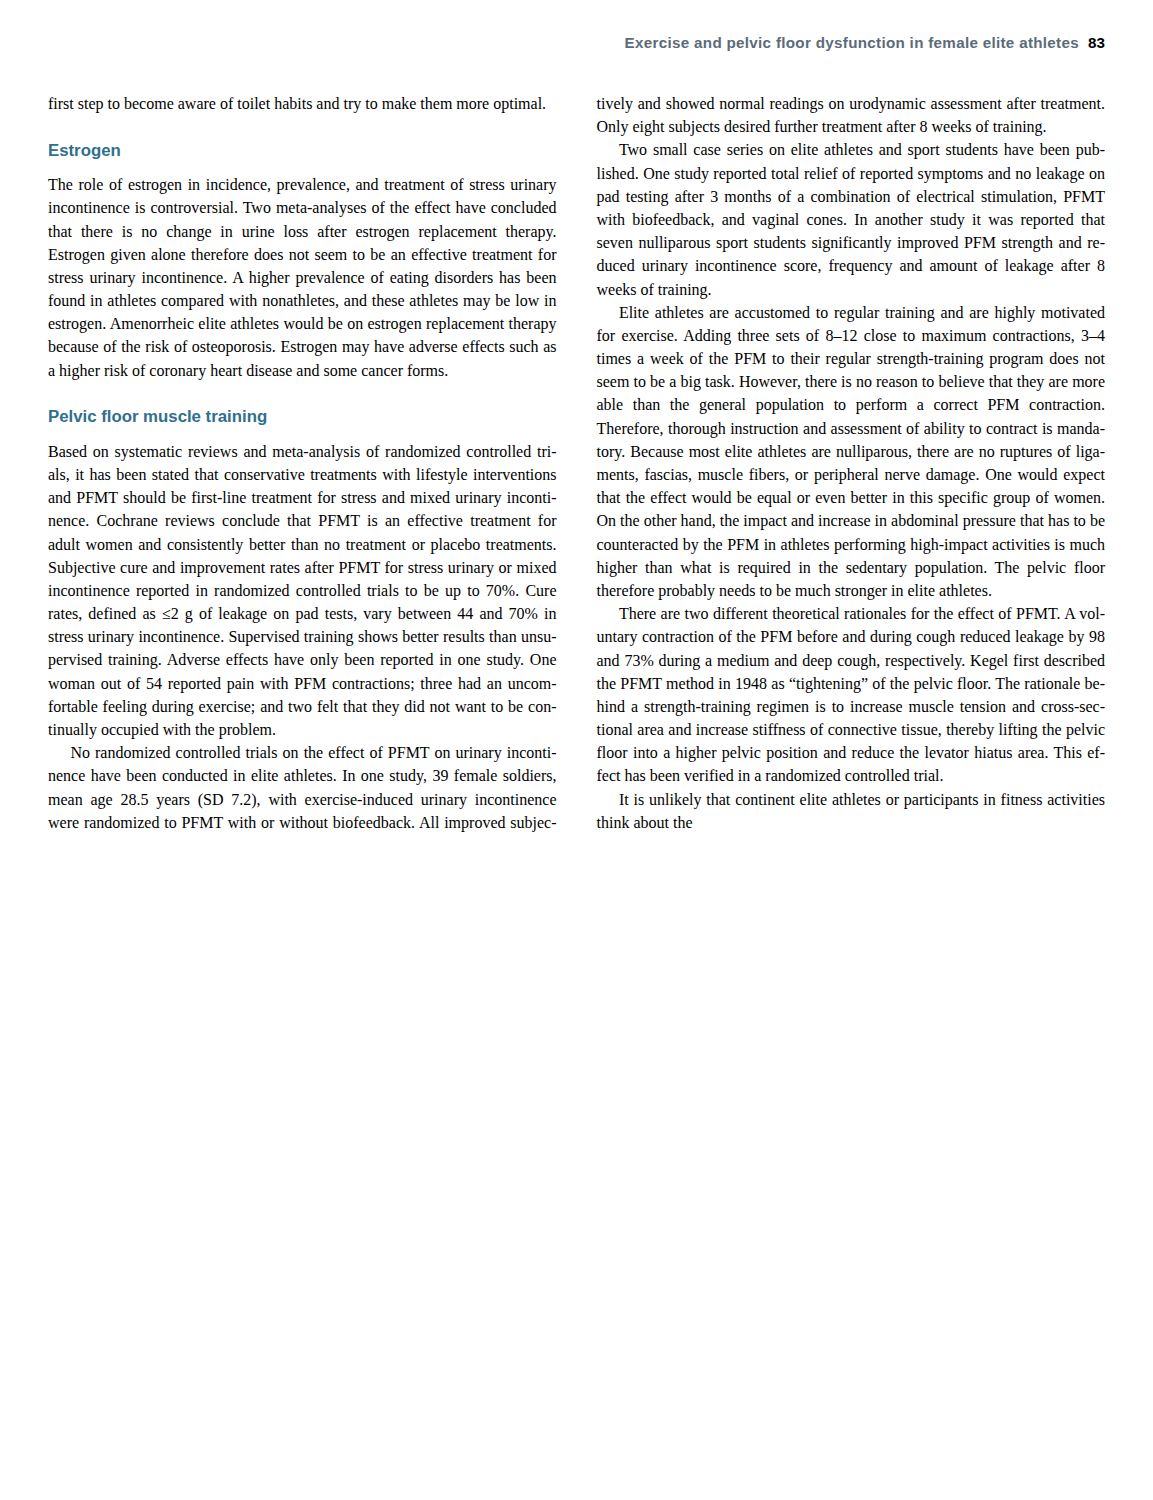Exercise and pelvic floor dysfunction in female elite athletes 83
first step to become aware of toilet habits and try to make them more optimal.
Estrogen
The role of estrogen in incidence, prevalence, and treatment of stress urinary incontinence is controversial. Two meta-analyses of the effect have concluded that there is no change in urine loss after estrogen replacement therapy. Estrogen given alone therefore does not seem to be an effective treatment for stress urinary incontinence. A higher prevalence of eating disorders has been found in athletes compared with nonathletes, and these athletes may be low in estrogen. Amenorrheic elite athletes would be on estrogen replacement therapy because of the risk of osteoporosis. Estrogen may have adverse effects such as a higher risk of coronary heart disease and some cancer forms.
Pelvic floor muscle training
Based on systematic reviews and meta-analysis of randomized controlled trials, it has been stated that conservative treatments with lifestyle interventions and PFMT should be first-line treatment for stress and mixed urinary incontinence. Cochrane reviews conclude that PFMT is an effective treatment for adult women and consistently better than no treatment or placebo treatments. Subjective cure and improvement rates after PFMT for stress urinary or mixed incontinence reported in randomized controlled trials to be up to 70%. Cure rates, defined as ≤2 g of leakage on pad tests, vary between 44 and 70% in stress urinary incontinence. Supervised training shows better results than unsupervised training. Adverse effects have only been reported in one study. One woman out of 54 reported pain with PFM contractions; three had an uncomfortable feeling during exercise; and two felt that they did not want to be continually occupied with the problem.
No randomized controlled trials on the effect of PFMT on urinary incontinence have been conducted in elite athletes. In one study, 39 female soldiers, mean age 28.5 years (SD 7.2), with exercise-induced urinary incontinence were randomized to PFMT with or without biofeedback. All improved subjectively and showed normal readings on urodynamic assessment after treatment. Only eight subjects desired further treatment after 8 weeks of training.
Two small case series on elite athletes and sport students have been published. One study reported total relief of reported symptoms and no leakage on pad testing after 3 months of a combination of electrical stimulation, PFMT with biofeedback, and vaginal cones. In another study it was reported that seven nulliparous sport students significantly improved PFM strength and reduced urinary incontinence score, frequency and amount of leakage after 8 weeks of training.
Elite athletes are accustomed to regular training and are highly motivated for exercise. Adding three sets of 8–12 close to maximum contractions, 3–4 times a week of the PFM to their regular strength-training program does not seem to be a big task. However, there is no reason to believe that they are more able than the general population to perform a correct PFM contraction. Therefore, thorough instruction and assessment of ability to contract is mandatory. Because most elite athletes are nulliparous, there are no ruptures of ligaments, fascias, muscle fibers, or peripheral nerve damage. One would expect that the effect would be equal or even better in this specific group of women. On the other hand, the impact and increase in abdominal pressure that has to be counteracted by the PFM in athletes performing high-impact activities is much higher than what is required in the sedentary population. The pelvic floor therefore probably needs to be much stronger in elite athletes.
There are two different theoretical rationales for the effect of PFMT. A voluntary contraction of the PFM before and during cough reduced leakage by 98 and 73% during a medium and deep cough, respectively. Kegel first described the PFMT method in 1948 as “tightening” of the pelvic floor. The rationale behind a strength-training regimen is to increase muscle tension and cross-sectional area and increase stiffness of connective tissue, thereby lifting the pelvic floor into a higher pelvic position and reduce the levator hiatus area. This effect has been verified in a randomized controlled trial.
It is unlikely that continent elite athletes or participants in fitness activities think about the